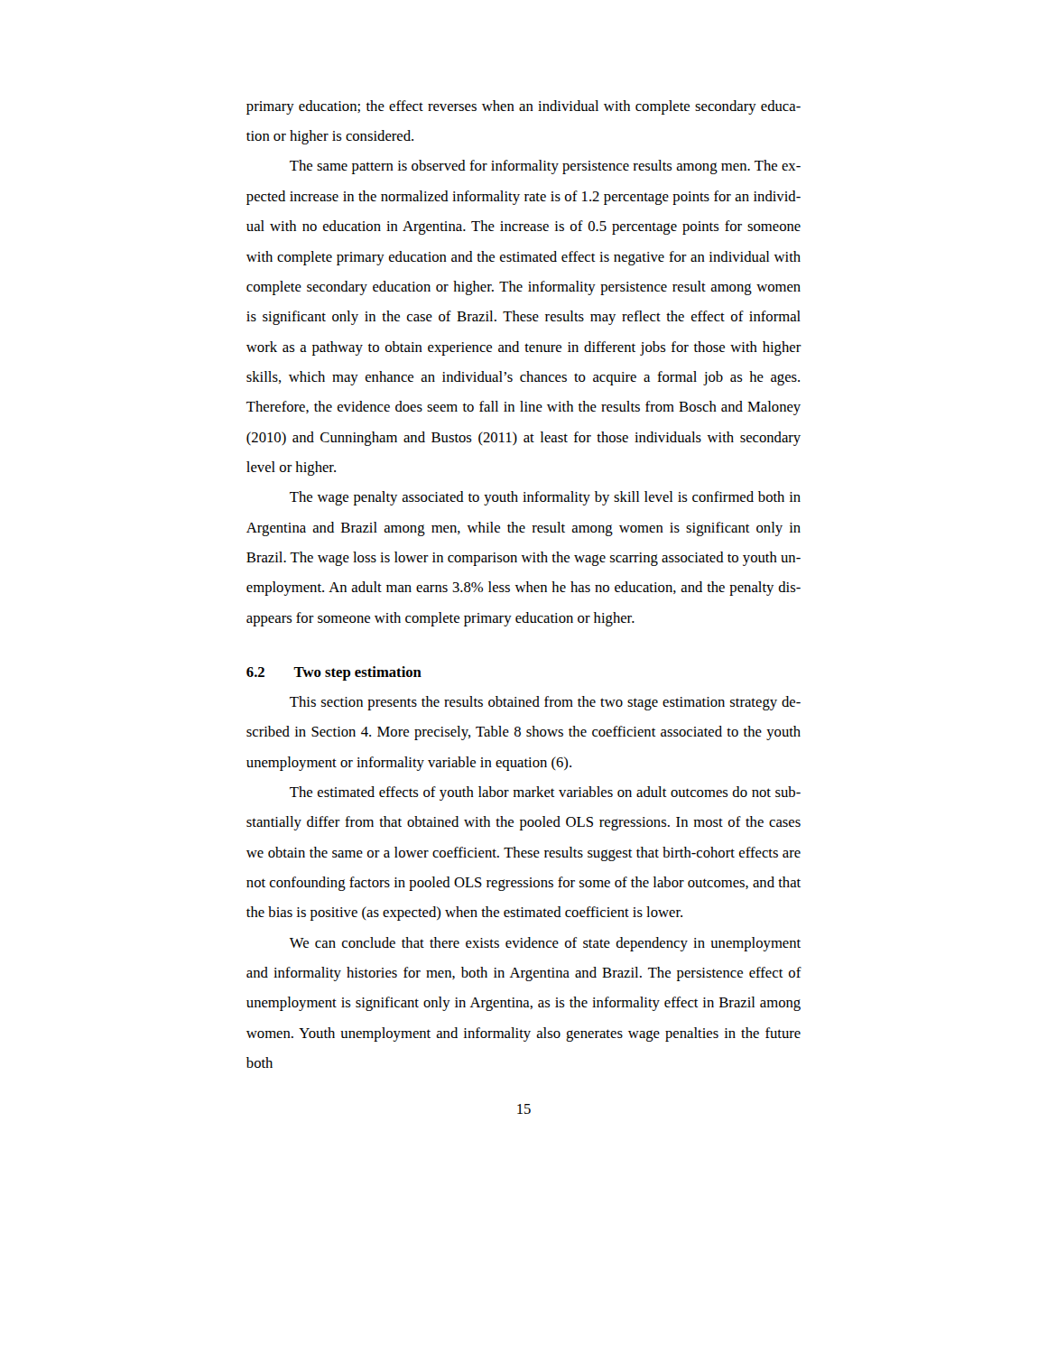primary education; the effect reverses when an individual with complete secondary education or higher is considered.
The same pattern is observed for informality persistence results among men. The expected increase in the normalized informality rate is of 1.2 percentage points for an individual with no education in Argentina. The increase is of 0.5 percentage points for someone with complete primary education and the estimated effect is negative for an individual with complete secondary education or higher. The informality persistence result among women is significant only in the case of Brazil. These results may reflect the effect of informal work as a pathway to obtain experience and tenure in different jobs for those with higher skills, which may enhance an individual’s chances to acquire a formal job as he ages. Therefore, the evidence does seem to fall in line with the results from Bosch and Maloney (2010) and Cunningham and Bustos (2011) at least for those individuals with secondary level or higher.
The wage penalty associated to youth informality by skill level is confirmed both in Argentina and Brazil among men, while the result among women is significant only in Brazil. The wage loss is lower in comparison with the wage scarring associated to youth unemployment. An adult man earns 3.8% less when he has no education, and the penalty disappears for someone with complete primary education or higher.
6.2 Two step estimation
This section presents the results obtained from the two stage estimation strategy described in Section 4. More precisely, Table 8 shows the coefficient associated to the youth unemployment or informality variable in equation (6).
The estimated effects of youth labor market variables on adult outcomes do not substantially differ from that obtained with the pooled OLS regressions. In most of the cases we obtain the same or a lower coefficient. These results suggest that birth-cohort effects are not confounding factors in pooled OLS regressions for some of the labor outcomes, and that the bias is positive (as expected) when the estimated coefficient is lower.
We can conclude that there exists evidence of state dependency in unemployment and informality histories for men, both in Argentina and Brazil. The persistence effect of unemployment is significant only in Argentina, as is the informality effect in Brazil among women. Youth unemployment and informality also generates wage penalties in the future both
15